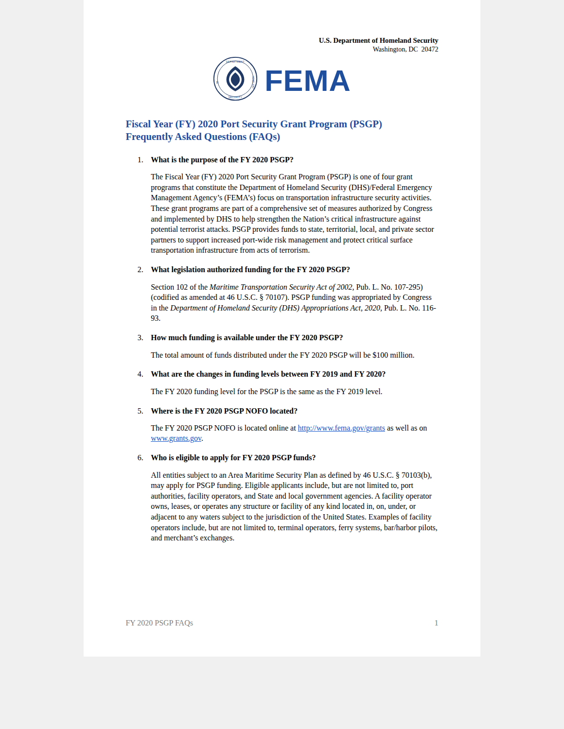U.S. Department of Homeland Security
Washington, DC 20472
DEPARTMENT SECURITY OF HOMELAND FEMA
Fiscal Year (FY) 2020 Port Security Grant Program (PSGP)
Frequently Asked Questions (FAQs)
What is the purpose of the FY 2020 PSGP?
The Fiscal Year (FY) 2020 Port Security Grant Program (PSGP) is one of four grant programs that constitute the Department of Homeland Security (DHS)/Federal Emergency Management Agency’s (FEMA’s) focus on transportation infrastructure security activities. These grant programs are part of a comprehensive set of measures authorized by Congress and implemented by DHS to help strengthen the Nation’s critical infrastructure against potential terrorist attacks. PSGP provides funds to state, territorial, local, and private sector partners to support increased port-wide risk management and protect critical surface transportation infrastructure from acts of terrorism.
What legislation authorized funding for the FY 2020 PSGP?
Section 102 of the Maritime Transportation Security Act of 2002, Pub. L. No. 107-295) (codified as amended at 46 U.S.C. § 70107). PSGP funding was appropriated by Congress in the Department of Homeland Security (DHS) Appropriations Act, 2020, Pub. L. No. 116-93.
How much funding is available under the FY 2020 PSGP?
The total amount of funds distributed under the FY 2020 PSGP will be $100 million.
What are the changes in funding levels between FY 2019 and FY 2020?
The FY 2020 funding level for the PSGP is the same as the FY 2019 level.
Where is the FY 2020 PSGP NOFO located?
The FY 2020 PSGP NOFO is located online at http://www.fema.gov/grants as well as on www.grants.gov.
Who is eligible to apply for FY 2020 PSGP funds?
All entities subject to an Area Maritime Security Plan as defined by 46 U.S.C. § 70103(b), may apply for PSGP funding. Eligible applicants include, but are not limited to, port authorities, facility operators, and State and local government agencies. A facility operator owns, leases, or operates any structure or facility of any kind located in, on, under, or adjacent to any waters subject to the jurisdiction of the United States. Examples of facility operators include, but are not limited to, terminal operators, ferry systems, bar/harbor pilots, and merchant’s exchanges.
FY 2020 PSGP FAQs 1